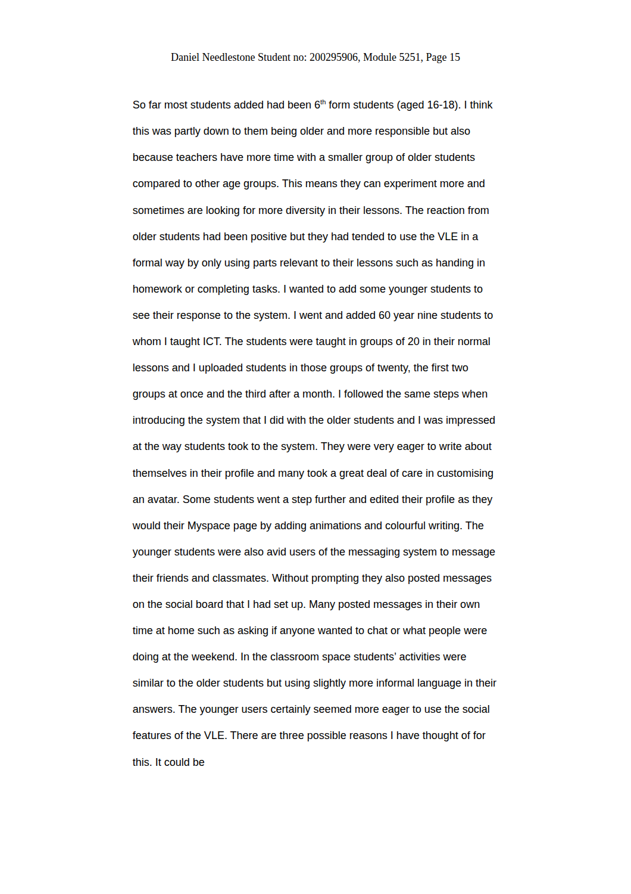Daniel Needlestone Student no: 200295906, Module 5251, Page 15
So far most students added had been 6th form students (aged 16-18). I think this was partly down to them being older and more responsible but also because teachers have more time with a smaller group of older students compared to other age groups. This means they can experiment more and sometimes are looking for more diversity in their lessons. The reaction from older students had been positive but they had tended to use the VLE in a formal way by only using parts relevant to their lessons such as handing in homework or completing tasks. I wanted to add some younger students to see their response to the system. I went and added 60 year nine students to whom I taught ICT. The students were taught in groups of 20 in their normal lessons and I uploaded students in those groups of twenty, the first two groups at once and the third after a month. I followed the same steps when introducing the system that I did with the older students and I was impressed at the way students took to the system. They were very eager to write about themselves in their profile and many took a great deal of care in customising an avatar. Some students went a step further and edited their profile as they would their Myspace page by adding animations and colourful writing. The younger students were also avid users of the messaging system to message their friends and classmates. Without prompting they also posted messages on the social board that I had set up. Many posted messages in their own time at home such as asking if anyone wanted to chat or what people were doing at the weekend. In the classroom space students’ activities were similar to the older students but using slightly more informal language in their answers. The younger users certainly seemed more eager to use the social features of the VLE. There are three possible reasons I have thought of for this. It could be